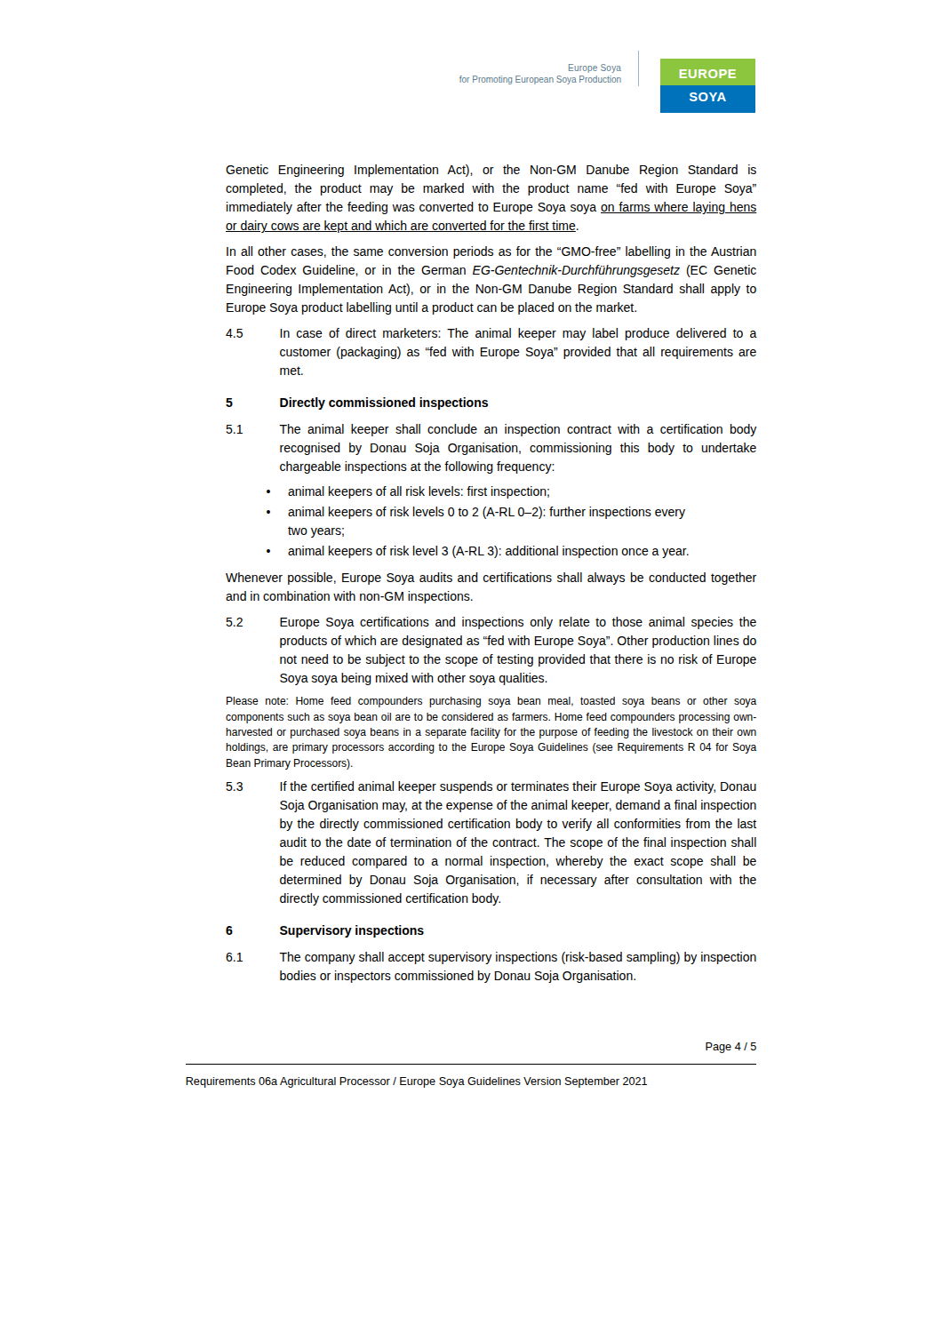Europe Soya
for Promoting European Soya Production
EUROPE
SOYA
Genetic Engineering Implementation Act), or the Non-GM Danube Region Standard is completed, the product may be marked with the product name “fed with Europe Soya” immediately after the feeding was converted to Europe Soya soya on farms where laying hens or dairy cows are kept and which are converted for the first time.
In all other cases, the same conversion periods as for the “GMO-free” labelling in the Austrian Food Codex Guideline, or in the German EG-Gentechnik-Durchführungsgesetz (EC Genetic Engineering Implementation Act), or in the Non-GM Danube Region Standard shall apply to Europe Soya product labelling until a product can be placed on the market.
4.5
In case of direct marketers: The animal keeper may label produce delivered to a customer (packaging) as “fed with Europe Soya” provided that all requirements are met.
5 Directly commissioned inspections
5.1
The animal keeper shall conclude an inspection contract with a certification body recognised by Donau Soja Organisation, commissioning this body to undertake chargeable inspections at the following frequency:
animal keepers of all risk levels: first inspection;
animal keepers of risk levels 0 to 2 (A-RL 0–2): further inspections every
two years;
animal keepers of risk level 3 (A-RL 3): additional inspection once a year.
Whenever possible, Europe Soya audits and certifications shall always be conducted together and in combination with non-GM inspections.
5.2
Europe Soya certifications and inspections only relate to those animal species the products of which are designated as “fed with Europe Soya”. Other production lines do not need to be subject to the scope of testing provided that there is no risk of Europe Soya soya being mixed with other soya qualities.
Please note: Home feed compounders purchasing soya bean meal, toasted soya beans or other soya components such as soya bean oil are to be considered as farmers. Home feed compounders processing own-harvested or purchased soya beans in a separate facility for the purpose of feeding the livestock on their own holdings, are primary processors according to the Europe Soya Guidelines (see Requirements R 04 for Soya Bean Primary Processors).
5.3
If the certified animal keeper suspends or terminates their Europe Soya activity, Donau Soja Organisation may, at the expense of the animal keeper, demand a final inspection by the directly commissioned certification body to verify all conformities from the last audit to the date of termination of the contract. The scope of the final inspection shall be reduced compared to a normal inspection, whereby the exact scope shall be determined by Donau Soja Organisation, if necessary after consultation with the directly commissioned certification body.
6 Supervisory inspections
6.1
The company shall accept supervisory inspections (risk-based sampling) by inspection bodies or inspectors commissioned by Donau Soja Organisation.
Page 4 / 5
Requirements 06a Agricultural Processor / Europe Soya Guidelines Version September 2021